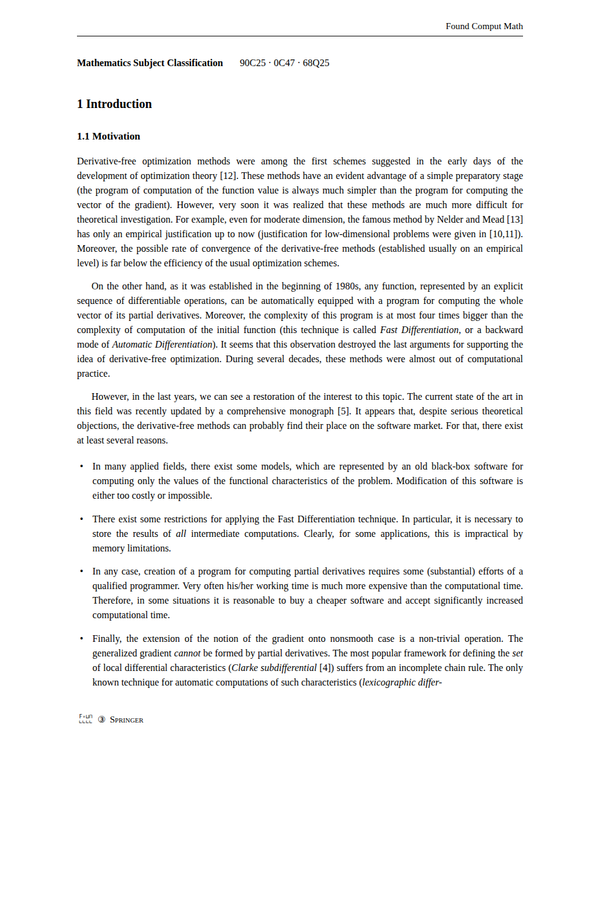Found Comput Math
Mathematics Subject Classification 90C25 · 0C47 · 68Q25
1 Introduction
1.1 Motivation
Derivative-free optimization methods were among the first schemes suggested in the early days of the development of optimization theory [12]. These methods have an evident advantage of a simple preparatory stage (the program of computation of the function value is always much simpler than the program for computing the vector of the gradient). However, very soon it was realized that these methods are much more difficult for theoretical investigation. For example, even for moderate dimension, the famous method by Nelder and Mead [13] has only an empirical justification up to now (justification for low-dimensional problems were given in [10,11]). Moreover, the possible rate of convergence of the derivative-free methods (established usually on an empirical level) is far below the efficiency of the usual optimization schemes.
On the other hand, as it was established in the beginning of 1980s, any function, represented by an explicit sequence of differentiable operations, can be automatically equipped with a program for computing the whole vector of its partial derivatives. Moreover, the complexity of this program is at most four times bigger than the complexity of computation of the initial function (this technique is called Fast Differentiation, or a backward mode of Automatic Differentiation). It seems that this observation destroyed the last arguments for supporting the idea of derivative-free optimization. During several decades, these methods were almost out of computational practice.
However, in the last years, we can see a restoration of the interest to this topic. The current state of the art in this field was recently updated by a comprehensive monograph [5]. It appears that, despite serious theoretical objections, the derivative-free methods can probably find their place on the software market. For that, there exist at least several reasons.
In many applied fields, there exist some models, which are represented by an old black-box software for computing only the values of the functional characteristics of the problem. Modification of this software is either too costly or impossible.
There exist some restrictions for applying the Fast Differentiation technique. In particular, it is necessary to store the results of all intermediate computations. Clearly, for some applications, this is impractical by memory limitations.
In any case, creation of a program for computing partial derivatives requires some (substantial) efforts of a qualified programmer. Very often his/her working time is much more expensive than the computational time. Therefore, in some situations it is reasonable to buy a cheaper software and accept significantly increased computational time.
Finally, the extension of the notion of the gradient onto nonsmooth case is a non-trivial operation. The generalized gradient cannot be formed by partial derivatives. The most popular framework for defining the set of local differential characteristics (Clarke subdifferential [4]) suffers from an incomplete chain rule. The only known technique for automatic computations of such characteristics (lexicographic differ-
F∘⊔⊓ ∟∟∟∟ ③ Springer